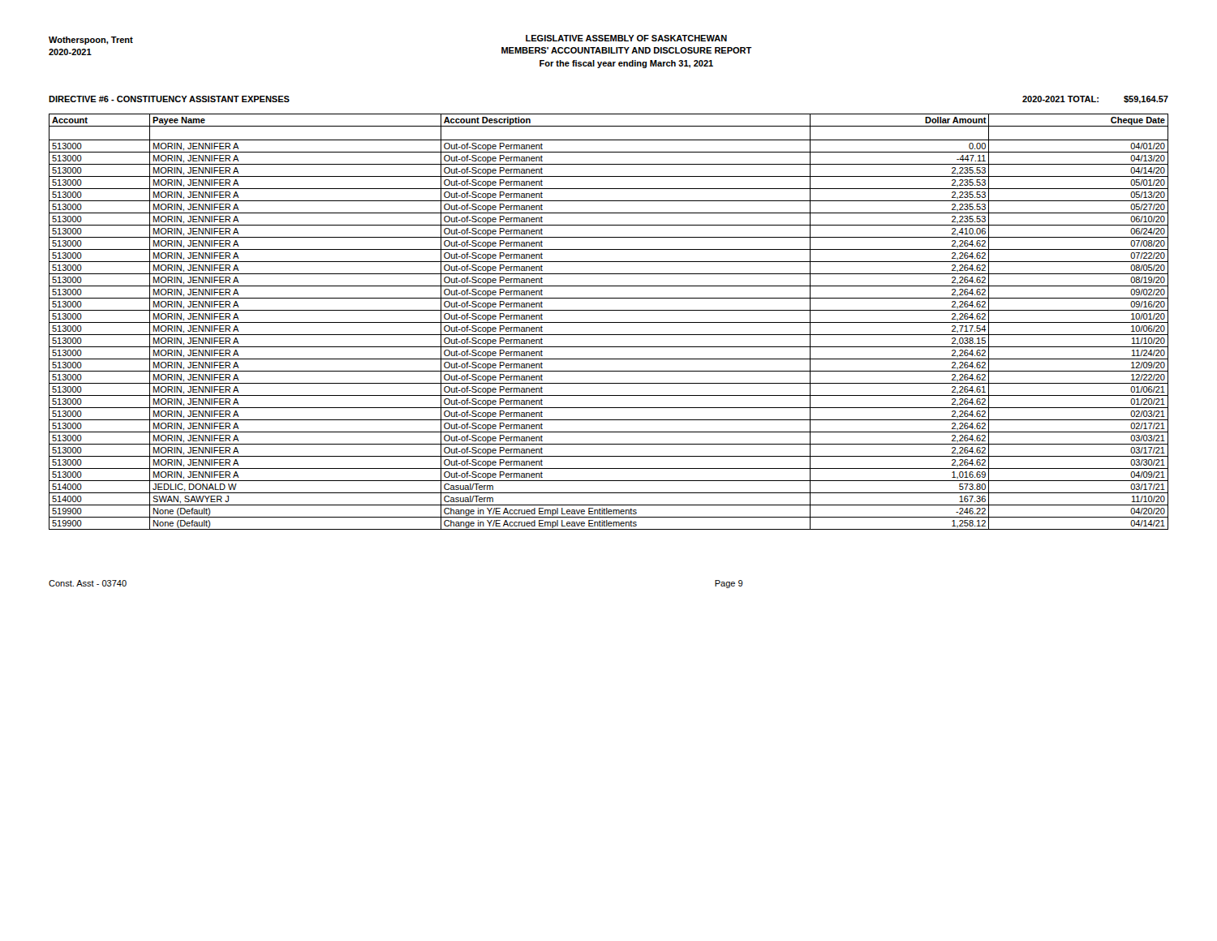Wotherspoon, Trent
2020-2021
LEGISLATIVE ASSEMBLY OF SASKATCHEWAN
MEMBERS' ACCOUNTABILITY AND DISCLOSURE REPORT
For the fiscal year ending March 31, 2021
DIRECTIVE #6 - CONSTITUENCY ASSISTANT EXPENSES
2020-2021 TOTAL:$59,164.57
| Account | Payee Name | Account Description | Dollar Amount | Cheque Date |
| --- | --- | --- | --- | --- |
| 513000 | MORIN, JENNIFER A | Out-of-Scope Permanent | 0.00 | 04/01/20 |
| 513000 | MORIN, JENNIFER A | Out-of-Scope Permanent | -447.11 | 04/13/20 |
| 513000 | MORIN, JENNIFER A | Out-of-Scope Permanent | 2,235.53 | 04/14/20 |
| 513000 | MORIN, JENNIFER A | Out-of-Scope Permanent | 2,235.53 | 05/01/20 |
| 513000 | MORIN, JENNIFER A | Out-of-Scope Permanent | 2,235.53 | 05/13/20 |
| 513000 | MORIN, JENNIFER A | Out-of-Scope Permanent | 2,235.53 | 05/27/20 |
| 513000 | MORIN, JENNIFER A | Out-of-Scope Permanent | 2,235.53 | 06/10/20 |
| 513000 | MORIN, JENNIFER A | Out-of-Scope Permanent | 2,410.06 | 06/24/20 |
| 513000 | MORIN, JENNIFER A | Out-of-Scope Permanent | 2,264.62 | 07/08/20 |
| 513000 | MORIN, JENNIFER A | Out-of-Scope Permanent | 2,264.62 | 07/22/20 |
| 513000 | MORIN, JENNIFER A | Out-of-Scope Permanent | 2,264.62 | 08/05/20 |
| 513000 | MORIN, JENNIFER A | Out-of-Scope Permanent | 2,264.62 | 08/19/20 |
| 513000 | MORIN, JENNIFER A | Out-of-Scope Permanent | 2,264.62 | 09/02/20 |
| 513000 | MORIN, JENNIFER A | Out-of-Scope Permanent | 2,264.62 | 09/16/20 |
| 513000 | MORIN, JENNIFER A | Out-of-Scope Permanent | 2,264.62 | 10/01/20 |
| 513000 | MORIN, JENNIFER A | Out-of-Scope Permanent | 2,717.54 | 10/06/20 |
| 513000 | MORIN, JENNIFER A | Out-of-Scope Permanent | 2,038.15 | 11/10/20 |
| 513000 | MORIN, JENNIFER A | Out-of-Scope Permanent | 2,264.62 | 11/24/20 |
| 513000 | MORIN, JENNIFER A | Out-of-Scope Permanent | 2,264.62 | 12/09/20 |
| 513000 | MORIN, JENNIFER A | Out-of-Scope Permanent | 2,264.62 | 12/22/20 |
| 513000 | MORIN, JENNIFER A | Out-of-Scope Permanent | 2,264.61 | 01/06/21 |
| 513000 | MORIN, JENNIFER A | Out-of-Scope Permanent | 2,264.62 | 01/20/21 |
| 513000 | MORIN, JENNIFER A | Out-of-Scope Permanent | 2,264.62 | 02/03/21 |
| 513000 | MORIN, JENNIFER A | Out-of-Scope Permanent | 2,264.62 | 02/17/21 |
| 513000 | MORIN, JENNIFER A | Out-of-Scope Permanent | 2,264.62 | 03/03/21 |
| 513000 | MORIN, JENNIFER A | Out-of-Scope Permanent | 2,264.62 | 03/17/21 |
| 513000 | MORIN, JENNIFER A | Out-of-Scope Permanent | 2,264.62 | 03/30/21 |
| 513000 | MORIN, JENNIFER A | Out-of-Scope Permanent | 1,016.69 | 04/09/21 |
| 514000 | JEDLIC, DONALD W | Casual/Term | 573.80 | 03/17/21 |
| 514000 | SWAN, SAWYER J | Casual/Term | 167.36 | 11/10/20 |
| 519900 | None (Default) | Change in Y/E Accrued Empl Leave Entitlements | -246.22 | 04/20/20 |
| 519900 | None (Default) | Change in Y/E Accrued Empl Leave Entitlements | 1,258.12 | 04/14/21 |
Const. Asst - 03740
Page 9